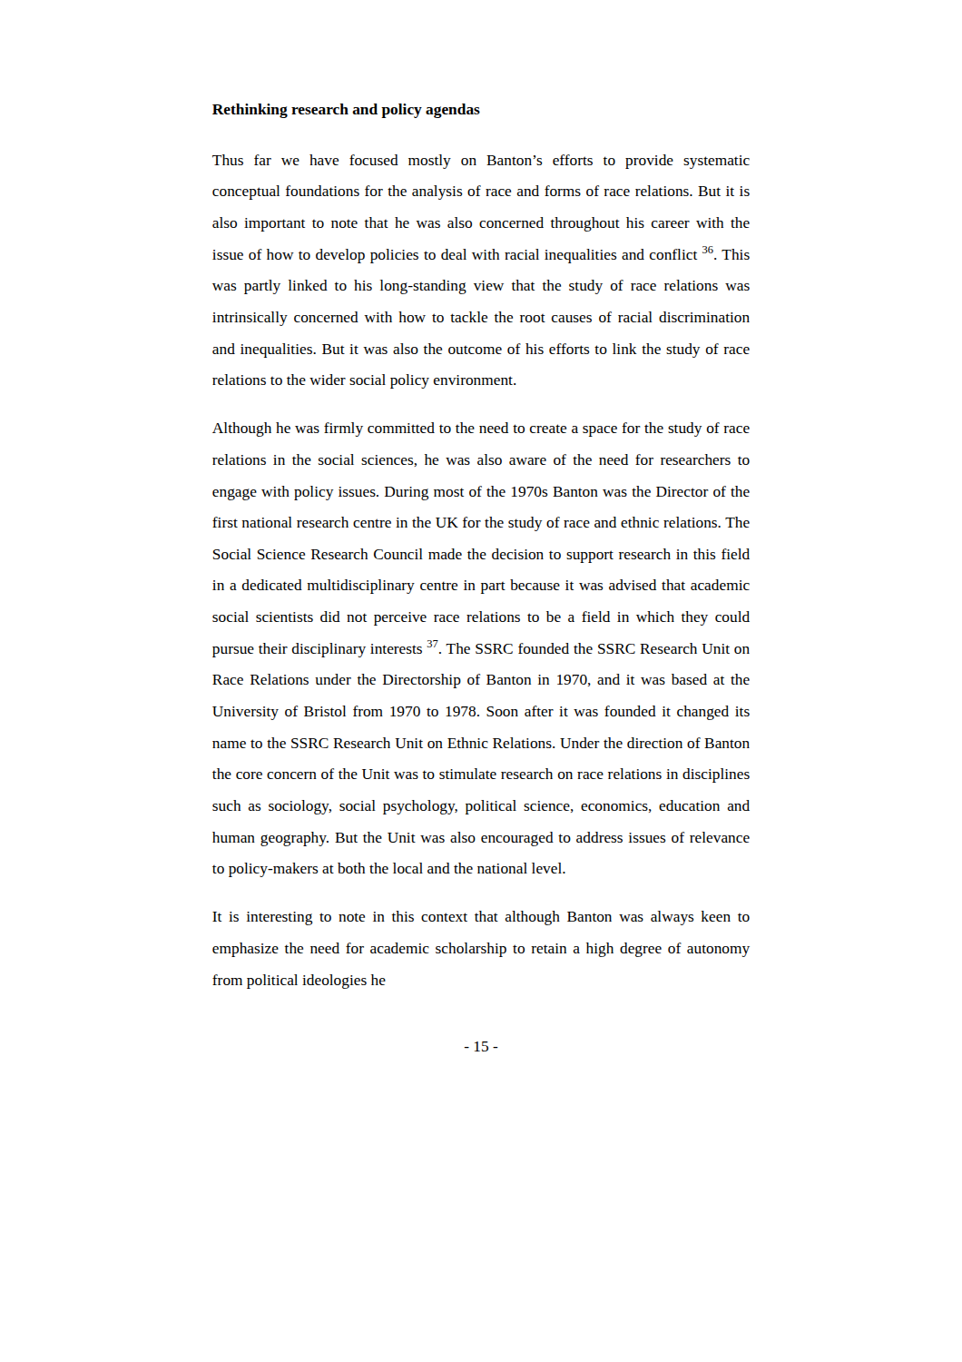Rethinking research and policy agendas
Thus far we have focused mostly on Banton’s efforts to provide systematic conceptual foundations for the analysis of race and forms of race relations. But it is also important to note that he was also concerned throughout his career with the issue of how to develop policies to deal with racial inequalities and conflict 36. This was partly linked to his long-standing view that the study of race relations was intrinsically concerned with how to tackle the root causes of racial discrimination and inequalities. But it was also the outcome of his efforts to link the study of race relations to the wider social policy environment.
Although he was firmly committed to the need to create a space for the study of race relations in the social sciences, he was also aware of the need for researchers to engage with policy issues. During most of the 1970s Banton was the Director of the first national research centre in the UK for the study of race and ethnic relations. The Social Science Research Council made the decision to support research in this field in a dedicated multidisciplinary centre in part because it was advised that academic social scientists did not perceive race relations to be a field in which they could pursue their disciplinary interests 37. The SSRC founded the SSRC Research Unit on Race Relations under the Directorship of Banton in 1970, and it was based at the University of Bristol from 1970 to 1978. Soon after it was founded it changed its name to the SSRC Research Unit on Ethnic Relations. Under the direction of Banton the core concern of the Unit was to stimulate research on race relations in disciplines such as sociology, social psychology, political science, economics, education and human geography. But the Unit was also encouraged to address issues of relevance to policy-makers at both the local and the national level.
It is interesting to note in this context that although Banton was always keen to emphasize the need for academic scholarship to retain a high degree of autonomy from political ideologies he
- 15 -